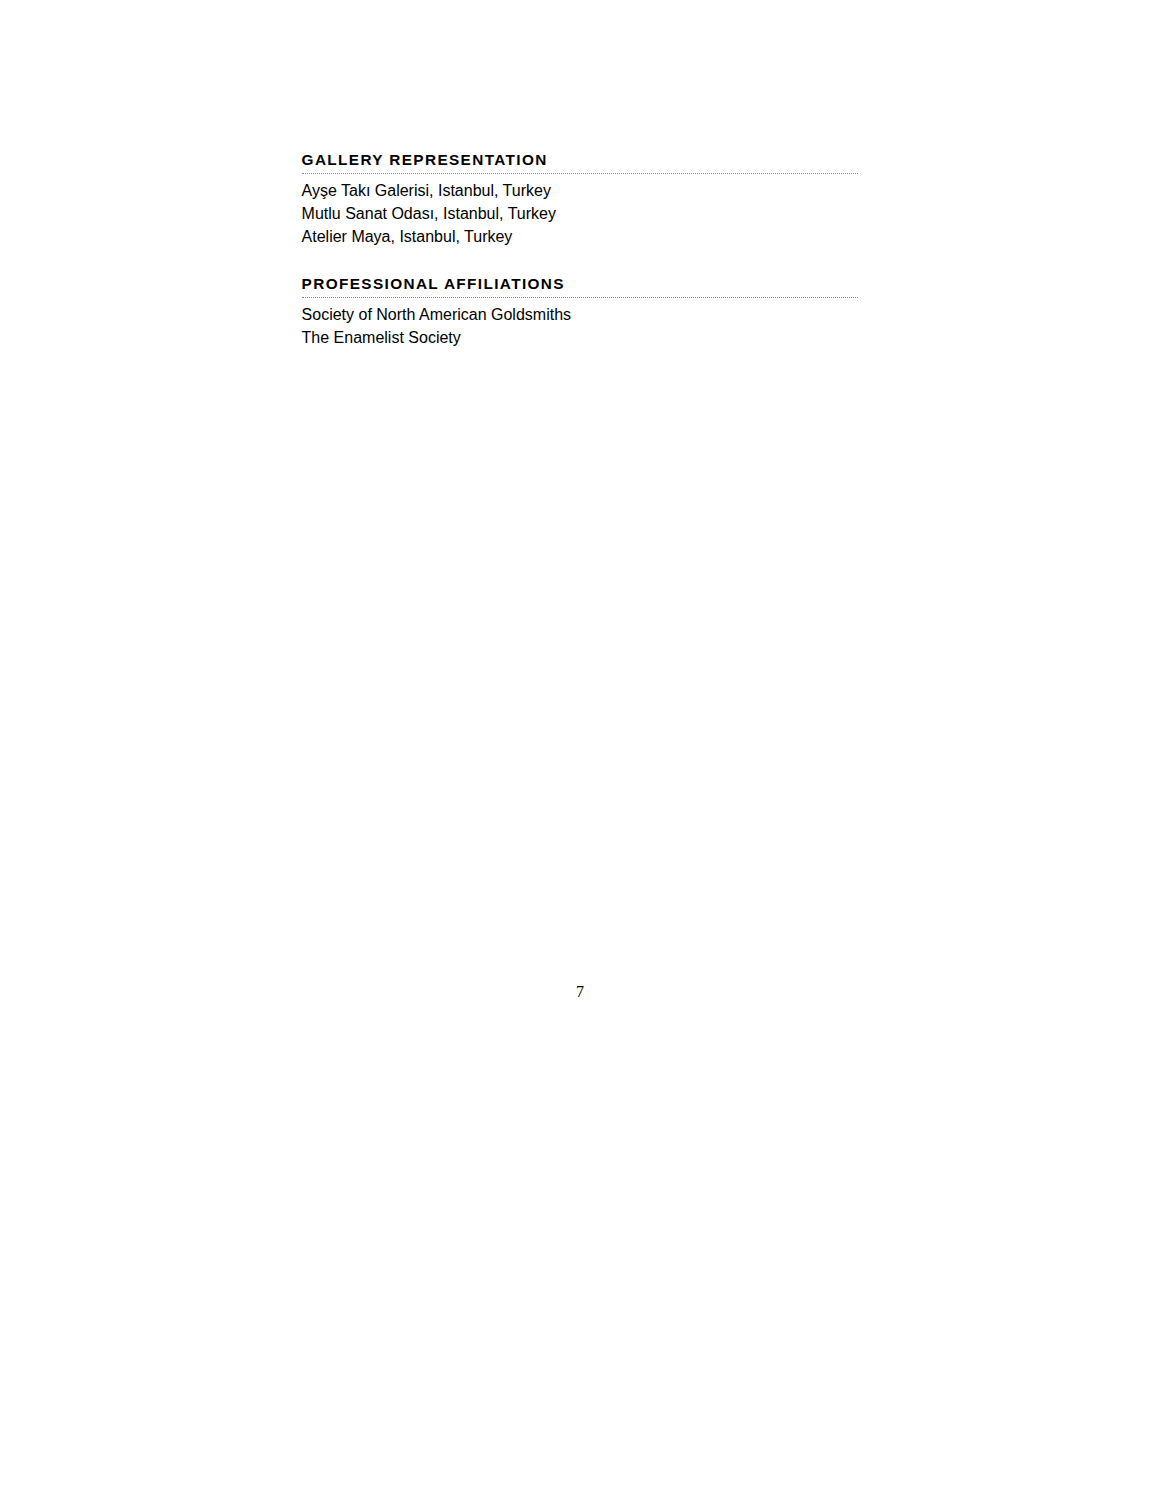Gallery Representation
Ayşe Takı Galerisi, Istanbul, Turkey
Mutlu Sanat Odası, Istanbul, Turkey
Atelier Maya, Istanbul, Turkey
Professional Affiliations
Society of North American Goldsmiths
The Enamelist Society
7